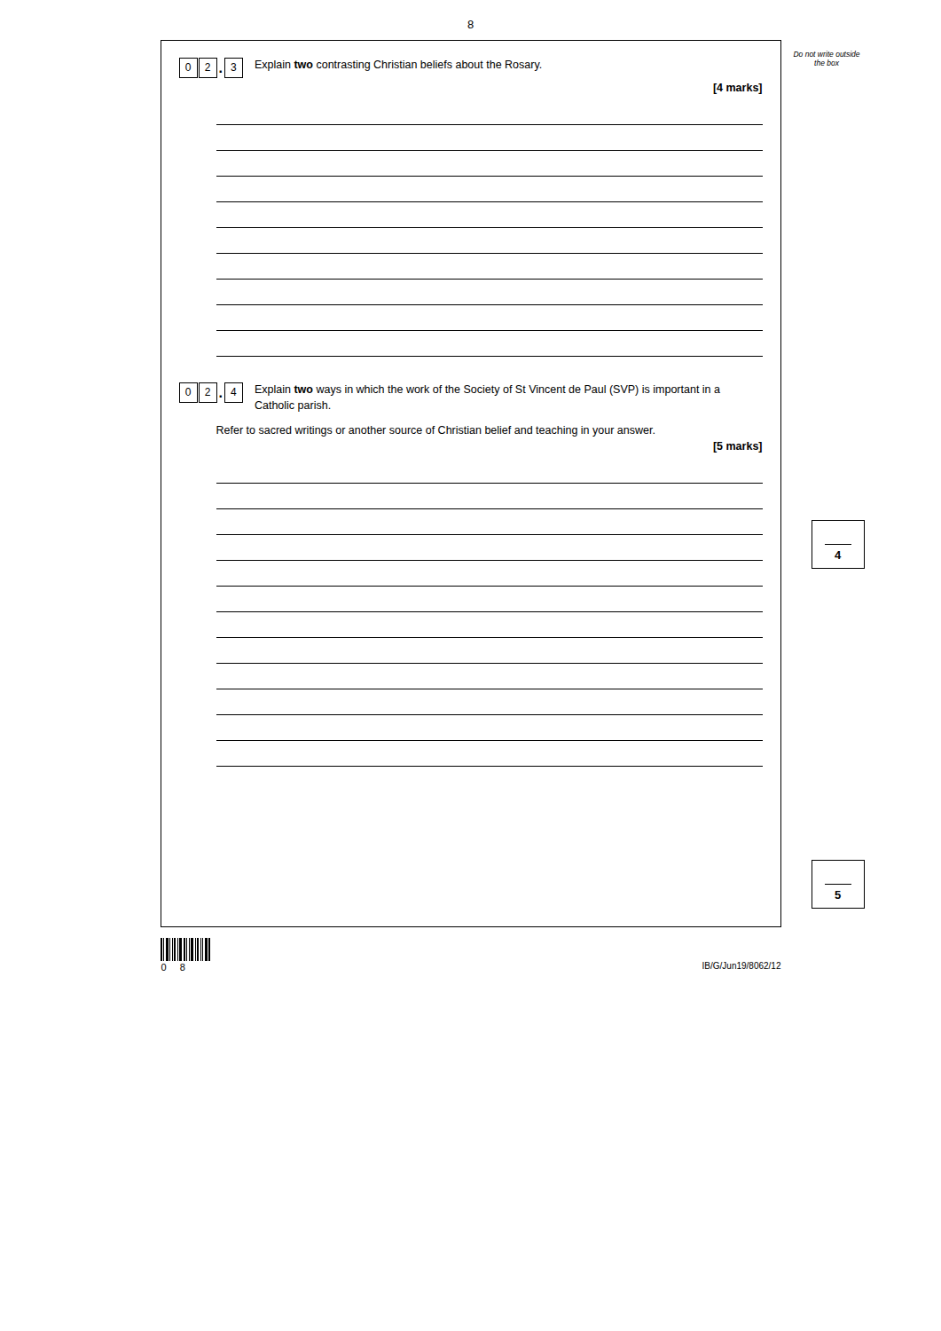8
Do not write outside the box
02. 3
Explain two contrasting Christian beliefs about the Rosary.
[4 marks]
4
02. 4
Explain two ways in which the work of the Society of St Vincent de Paul (SVP) is important in a Catholic parish.
Refer to sacred writings or another source of Christian belief and teaching in your answer.
[5 marks]
5
0 8
IB/G/Jun19/8062/12